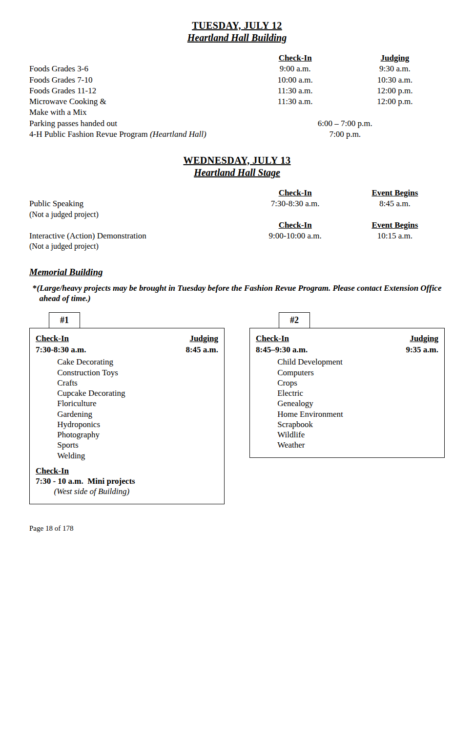TUESDAY, JULY 12
Heartland Hall Building
| | Check-In | Judging |
| Foods Grades 3-6 | 9:00 a.m. | 9:30 a.m. |
| Foods Grades 7-10 | 10:00 a.m. | 10:30 a.m. |
| Foods Grades 11-12 | 11:30 a.m. | 12:00 p.m. |
| Microwave Cooking & | 11:30 a.m. | 12:00 p.m. |
| Make with a Mix | | |
| Parking passes handed out | 6:00 – 7:00 p.m. |
| 4-H Public Fashion Revue Program (Heartland Hall) | 7:00 p.m. |
WEDNESDAY, JULY 13
Heartland Hall Stage
| | Check-In | Event Begins |
| Public Speaking | 7:30-8:30 a.m. | 8:45 a.m. |
| (Not a judged project) | | |
| | Check-In | Event Begins |
| Interactive (Action) Demonstration | 9:00-10:00 a.m. | 10:15 a.m. |
| (Not a judged project) | | |
Memorial Building
*(Large/heavy projects may be brought in Tuesday before the Fashion Revue Program. Please contact Extension Office ahead of time.)
#1
Check-In Judging
7:30-8:30 a.m. 8:45 a.m.
Cake Decorating
Construction Toys
Crafts
Cupcake Decorating
Floriculture
Gardening
Hydroponics
Photography
Sports
Welding
Check-In
7:30 - 10 a.m. Mini projects (West side of Building)
#2
Check-In Judging
8:45–9:30 a.m. 9:35 a.m.
Child Development
Computers
Crops
Electric
Genealogy
Home Environment
Scrapbook
Wildlife
Weather
Page 18 of 178